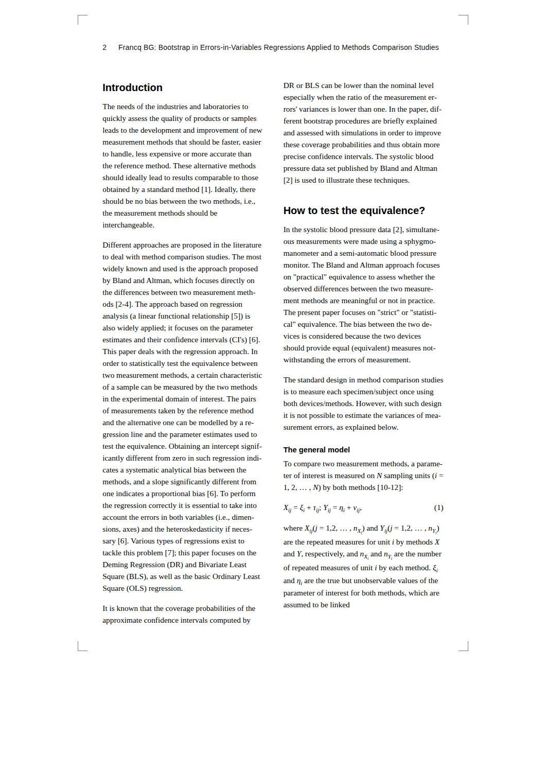2 Francq BG: Bootstrap in Errors-in-Variables Regressions Applied to Methods Comparison Studies
Introduction
The needs of the industries and laboratories to quickly assess the quality of products or samples leads to the development and improvement of new measurement methods that should be faster, easier to handle, less expensive or more accurate than the reference method. These alternative methods should ideally lead to results comparable to those obtained by a standard method [1]. Ideally, there should be no bias between the two methods, i.e., the measurement methods should be interchangeable.
Different approaches are proposed in the literature to deal with method comparison studies. The most widely known and used is the approach proposed by Bland and Altman, which focuses directly on the differences between two measurement methods [2-4]. The approach based on regression analysis (a linear functional relationship [5]) is also widely applied; it focuses on the parameter estimates and their confidence intervals (CI's) [6]. This paper deals with the regression approach. In order to statistically test the equivalence between two measurement methods, a certain characteristic of a sample can be measured by the two methods in the experimental domain of interest. The pairs of measurements taken by the reference method and the alternative one can be modelled by a regression line and the parameter estimates used to test the equivalence. Obtaining an intercept significantly different from zero in such regression indicates a systematic analytical bias between the methods, and a slope significantly different from one indicates a proportional bias [6]. To perform the regression correctly it is essential to take into account the errors in both variables (i.e., dimensions, axes) and the heteroskedasticity if necessary [6]. Various types of regressions exist to tackle this problem [7]; this paper focuses on the Deming Regression (DR) and Bivariate Least Square (BLS), as well as the basic Ordinary Least Square (OLS) regression.
It is known that the coverage probabilities of the approximate confidence intervals computed by DR or BLS can be lower than the nominal level especially when the ratio of the measurement errors' variances is lower than one. In the paper, different bootstrap procedures are briefly explained and assessed with simulations in order to improve these coverage probabilities and thus obtain more precise confidence intervals. The systolic blood pressure data set published by Bland and Altman [2] is used to illustrate these techniques.
How to test the equivalence?
In the systolic blood pressure data [2], simultaneous measurements were made using a sphygmomanometer and a semi-automatic blood pressure monitor. The Bland and Altman approach focuses on "practical" equivalence to assess whether the observed differences between the two measurement methods are meaningful or not in practice. The present paper focuses on "strict" or "statistical" equivalence. The bias between the two devices is considered because the two devices should provide equal (equivalent) measures notwithstanding the errors of measurement.
The standard design in method comparison studies is to measure each specimen/subject once using both devices/methods. However, with such design it is not possible to estimate the variances of measurement errors, as explained below.
The general model
To compare two measurement methods, a parameter of interest is measured on N sampling units (i = 1, 2, … , N) by both methods [10-12]:
(1) Xij = ξi + τij; Yij = ηi + νij,
where Xij(j = 1,2, … , nXi) and Yij(j = 1,2, … , nYi) are the repeated measures for unit i by methods X and Y, respectively, and nXi and nYi are the number of repeated measures of unit i by each method. ξi and ηi are the true but unobservable values of the parameter of interest for both methods, which are assumed to be linked